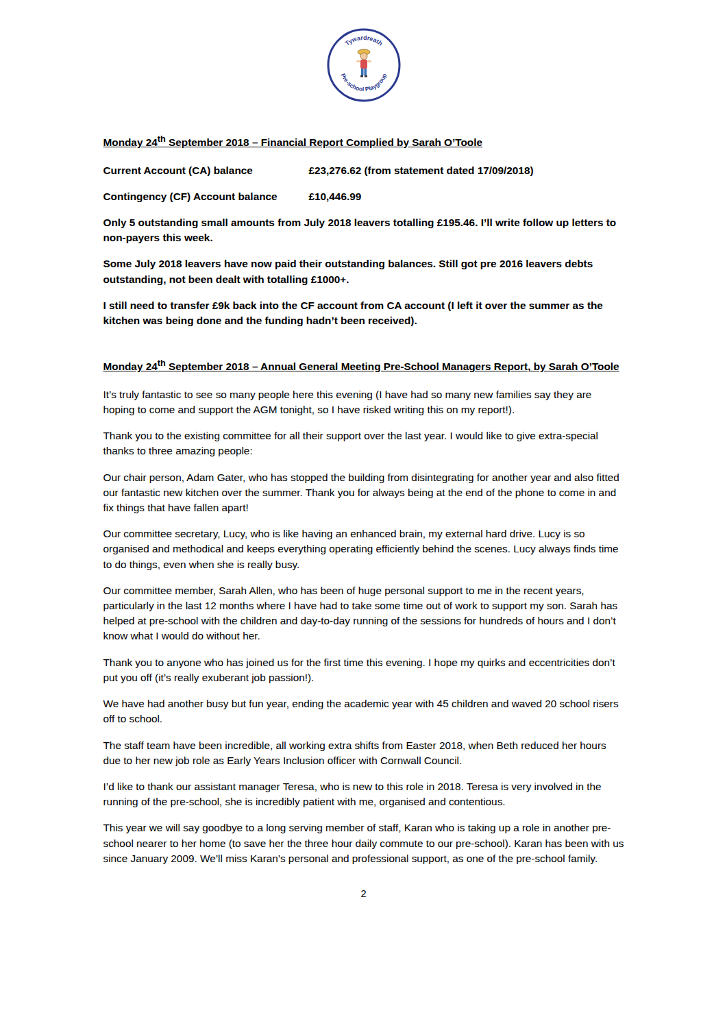Tywardreath Pre-school Playgroup
Monday 24th September 2018 – Financial Report Complied by Sarah O’Toole
Current Account (CA) balance£23,276.62 (from statement dated 17/09/2018)
Contingency (CF) Account balance£10,446.99
Only 5 outstanding small amounts from July 2018 leavers totalling £195.46. I’ll write follow up letters to non-payers this week.
Some July 2018 leavers have now paid their outstanding balances. Still got pre 2016 leavers debts outstanding, not been dealt with totalling £1000+.
I still need to transfer £9k back into the CF account from CA account (I left it over the summer as the kitchen was being done and the funding hadn’t been received).
Monday 24th September 2018 – Annual General Meeting Pre-School Managers Report, by Sarah O’Toole
It’s truly fantastic to see so many people here this evening (I have had so many new families say they are hoping to come and support the AGM tonight, so I have risked writing this on my report!).
Thank you to the existing committee for all their support over the last year. I would like to give extra-special thanks to three amazing people:
Our chair person, Adam Gater, who has stopped the building from disintegrating for another year and also fitted our fantastic new kitchen over the summer. Thank you for always being at the end of the phone to come in and fix things that have fallen apart!
Our committee secretary, Lucy, who is like having an enhanced brain, my external hard drive. Lucy is so organised and methodical and keeps everything operating efficiently behind the scenes. Lucy always finds time to do things, even when she is really busy.
Our committee member, Sarah Allen, who has been of huge personal support to me in the recent years, particularly in the last 12 months where I have had to take some time out of work to support my son. Sarah has helped at pre-school with the children and day-to-day running of the sessions for hundreds of hours and I don’t know what I would do without her.
Thank you to anyone who has joined us for the first time this evening. I hope my quirks and eccentricities don’t put you off (it’s really exuberant job passion!).
We have had another busy but fun year, ending the academic year with 45 children and waved 20 school risers off to school.
The staff team have been incredible, all working extra shifts from Easter 2018, when Beth reduced her hours due to her new job role as Early Years Inclusion officer with Cornwall Council.
I’d like to thank our assistant manager Teresa, who is new to this role in 2018. Teresa is very involved in the running of the pre-school, she is incredibly patient with me, organised and contentious.
This year we will say goodbye to a long serving member of staff, Karan who is taking up a role in another pre-school nearer to her home (to save her the three hour daily commute to our pre-school). Karan has been with us since January 2009. We’ll miss Karan’s personal and professional support, as one of the pre-school family.
2